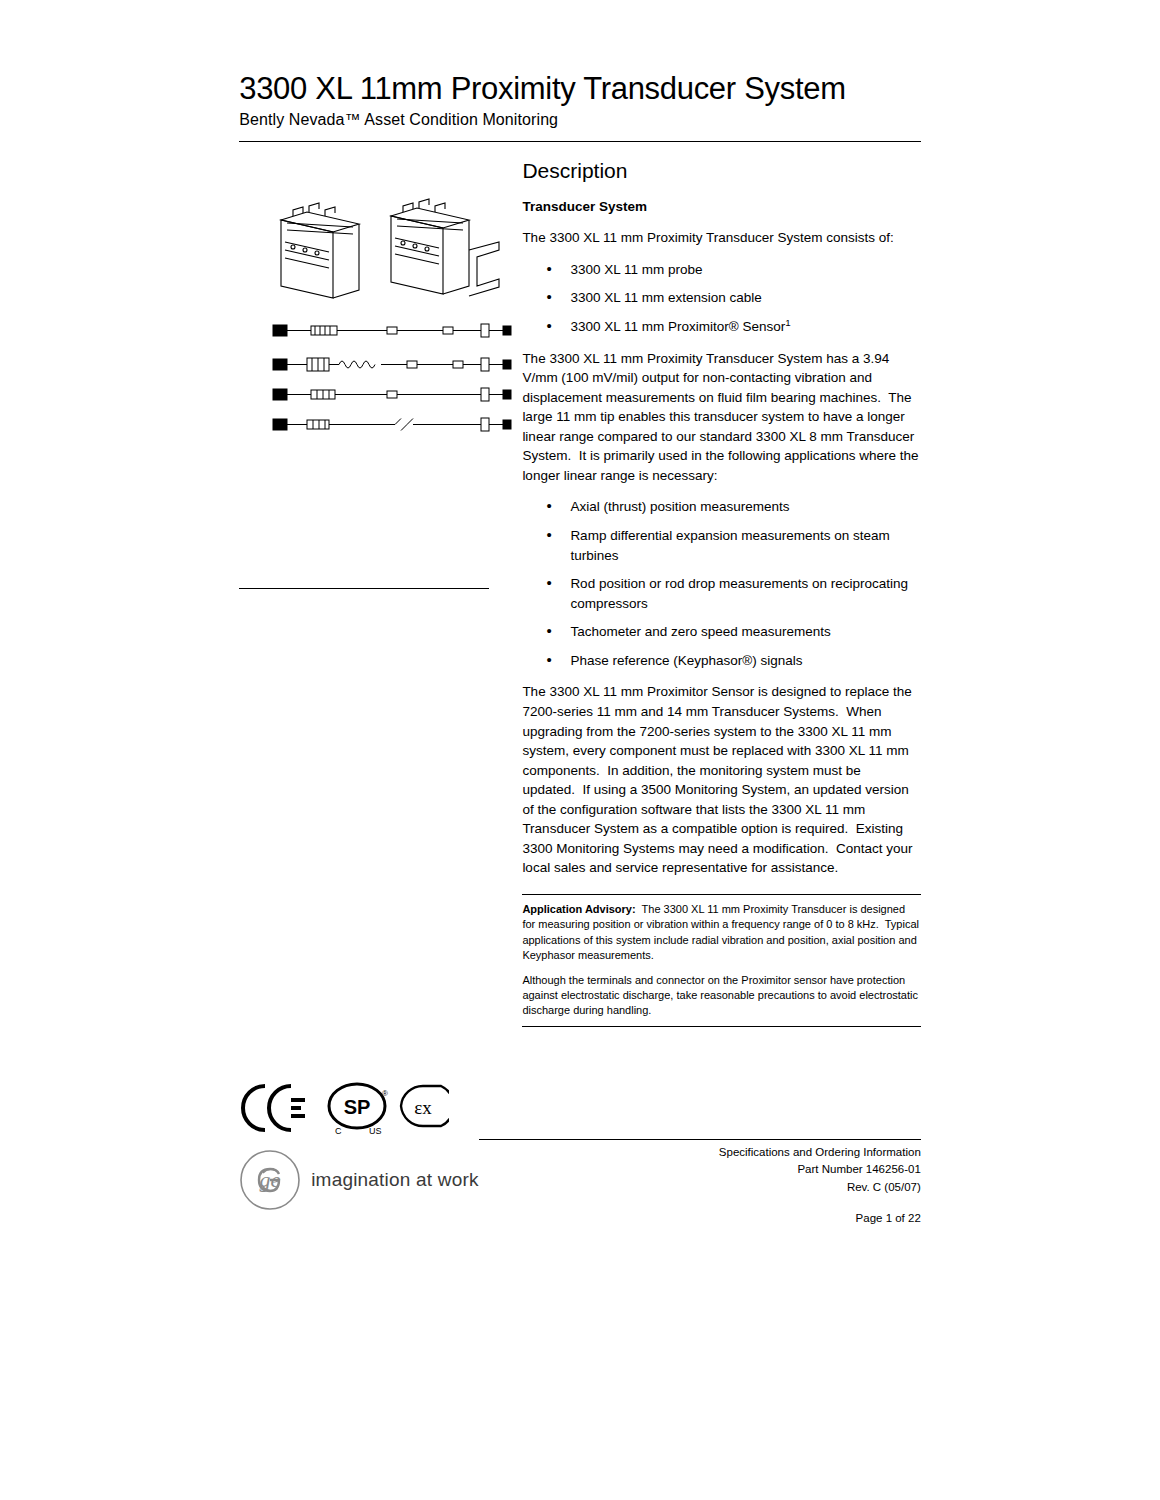3300 XL 11mm Proximity Transducer System
Bently Nevada™ Asset Condition Monitoring
Description
Transducer System
The 3300 XL 11 mm Proximity Transducer System consists of:
3300 XL 11 mm probe
3300 XL 11 mm extension cable
3300 XL 11 mm Proximitor® Sensor1
The 3300 XL 11 mm Proximity Transducer System has a 3.94 V/mm (100 mV/mil) output for non-contacting vibration and displacement measurements on fluid film bearing machines. The large 11 mm tip enables this transducer system to have a longer linear range compared to our standard 3300 XL 8 mm Transducer System. It is primarily used in the following applications where the longer linear range is necessary:
Axial (thrust) position measurements
Ramp differential expansion measurements on steam turbines
Rod position or rod drop measurements on reciprocating compressors
Tachometer and zero speed measurements
Phase reference (Keyphasor®) signals
The 3300 XL 11 mm Proximitor Sensor is designed to replace the 7200-series 11 mm and 14 mm Transducer Systems. When upgrading from the 7200-series system to the 3300 XL 11 mm system, every component must be replaced with 3300 XL 11 mm components. In addition, the monitoring system must be updated. If using a 3500 Monitoring System, an updated version of the configuration software that lists the 3300 XL 11 mm Transducer System as a compatible option is required. Existing 3300 Monitoring Systems may need a modification. Contact your local sales and service representative for assistance.
Application Advisory: The 3300 XL 11 mm Proximity Transducer is designed for measuring position or vibration within a frequency range of 0 to 8 kHz. Typical applications of this system include radial vibration and position, axial position and Keyphasor measurements.
Although the terminals and connector on the Proximitor sensor have protection against electrostatic discharge, take reasonable precautions to avoid electrostatic discharge during handling.
SP ® C US εx
ge imagination at work
Specifications and Ordering Information
Part Number 146256-01
Rev. C (05/07)
Page 1 of 22